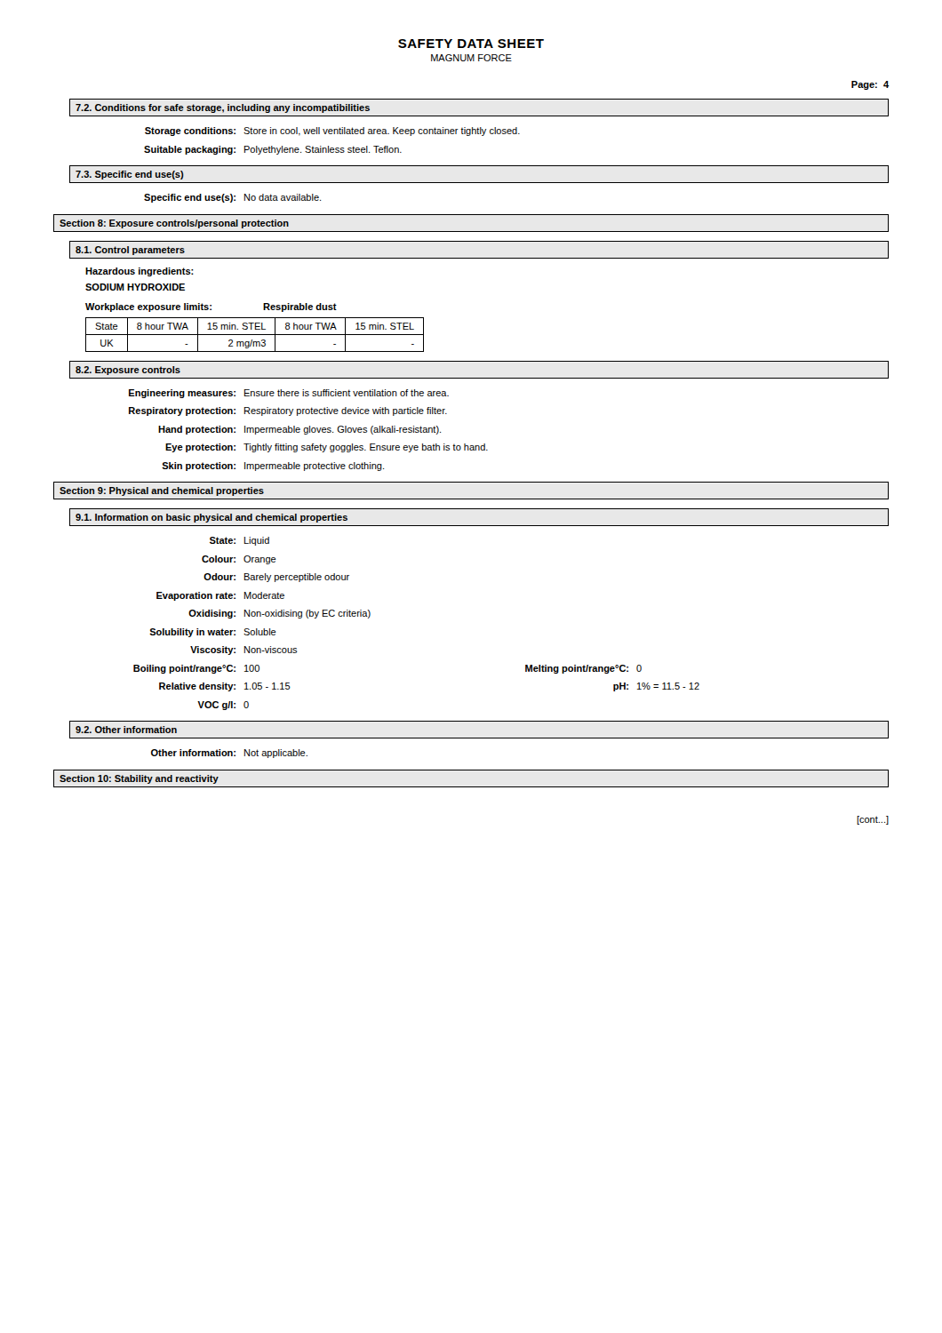SAFETY DATA SHEET
MAGNUM FORCE
Page: 4
7.2. Conditions for safe storage, including any incompatibilities
Storage conditions:
Store in cool, well ventilated area. Keep container tightly closed.
Suitable packaging:
Polyethylene. Stainless steel. Teflon.
7.3. Specific end use(s)
Specific end use(s):
No data available.
Section 8: Exposure controls/personal protection
8.1. Control parameters
Hazardous ingredients:
SODIUM HYDROXIDE
Workplace exposure limits:
Respirable dust
| State | 8 hour TWA | 15 min. STEL | 8 hour TWA | 15 min. STEL |
| UK | - | 2 mg/m3 | - | - |
8.2. Exposure controls
Engineering measures:
Ensure there is sufficient ventilation of the area.
Respiratory protection:
Respiratory protective device with particle filter.
Hand protection:
Impermeable gloves. Gloves (alkali-resistant).
Eye protection:
Tightly fitting safety goggles. Ensure eye bath is to hand.
Skin protection:
Impermeable protective clothing.
Section 9: Physical and chemical properties
9.1. Information on basic physical and chemical properties
State:
Liquid
Colour:
Orange
Odour:
Barely perceptible odour
Evaporation rate:
Moderate
Oxidising:
Non-oxidising (by EC criteria)
Solubility in water:
Soluble
Viscosity:
Non-viscous
Boiling point/range°C:
100
Melting point/range°C:
0
Relative density:
1.05 - 1.15
pH:
1% = 11.5 - 12
VOC g/l:
0
9.2. Other information
Other information:
Not applicable.
Section 10: Stability and reactivity
[cont...]